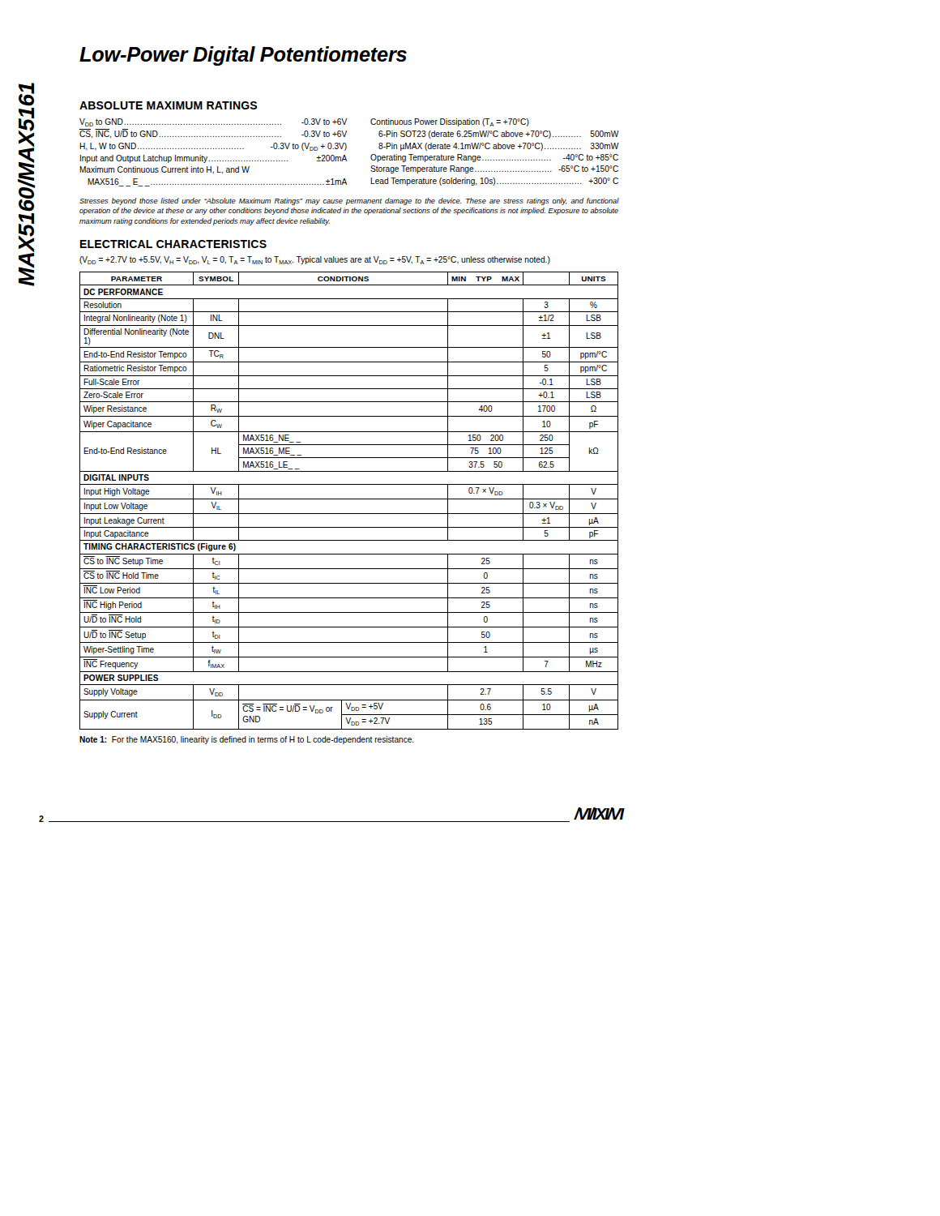MAX5160/MAX5161
Low-Power Digital Potentiometers
ABSOLUTE MAXIMUM RATINGS
VDD to GND...........................................................-0.3V to +6V
CS, INC, U/D to GND..............................................-0.3V to +6V
H, L, W to GND........................................-0.3V to (VDD + 0.3V)
Input and Output Latchup Immunity..............................±200mA
Maximum Continuous Current into H, L, and W
MAX516_ _ E_ _.................................................................±1mA
Continuous Power Dissipation (TA = +70°C)
6-Pin SOT23 (derate 6.25mW/°C above +70°C)........... 500mW
8-Pin µMAX (derate 4.1mW/°C above +70°C).............. 330mW
Operating Temperature Range..........................-40°C to +85°C
Storage Temperature Range.............................-65°C to +150°C
Lead Temperature (soldering, 10s)................................+300° C
Stresses beyond those listed under “Absolute Maximum Ratings” may cause permanent damage to the device. These are stress ratings only, and functional operation of the device at these or any other conditions beyond those indicated in the operational sections of the specifications is not implied. Exposure to absolute maximum rating conditions for extended periods may affect device reliability.
ELECTRICAL CHARACTERISTICS
(VDD = +2.7V to +5.5V, VH = VDD, VL = 0, TA = TMIN to TMAX. Typical values are at VDD = +5V, TA = +25°C, unless otherwise noted.)
| PARAMETER | SYMBOL | CONDITIONS | MIN TYP MAX | | UNITS |
| --- | --- | --- | --- | --- | --- |
| DC PERFORMANCE |
| Resolution | | | | 3 | % |
| Integral Nonlinearity (Note 1) | INL | | | ±1/2 | LSB |
| Differential Nonlinearity (Note 1) | DNL | | | ±1 | LSB |
| End-to-End Resistor Tempco | TC R | | | 50 | ppm/°C |
| Ratiometric Resistor Tempco | | | | 5 | ppm/°C |
| Full-Scale Error | | | | -0.1 | LSB |
| Zero-Scale Error | | | | +0.1 | LSB |
| Wiper Resistance | R W | | 400 | 1700 | Ω |
| Wiper Capacitance | C W | | | 10 | pF |
| End-to-End Resistance | HL | MAX516_NE_ _ | 150 200 | 250 | kΩ |
| MAX516_ME_ _ | 75 100 | 125 |
| MAX516_LE_ _ | 37.5 50 | 62.5 |
| DIGITAL INPUTS |
| Input High Voltage | V IH | | 0.7 × V DD | | V |
| Input Low Voltage | V IL | | | 0.3 × V DD | V |
| Input Leakage Current | | | | ±1 | µA |
| Input Capacitance | | | | 5 | pF |
| TIMING CHARACTERISTICS (Figure 6) |
| CS to INC Setup Time | t CI | | 25 | | ns |
| CS to INC Hold Time | t IC | | 0 | | ns |
| INC Low Period | t IL | | 25 | | ns |
| INC High Period | t IH | | 25 | | ns |
| U/ D to INC Hold | t ID | | 0 | | ns |
| U/ D to INC Setup | t DI | | 50 | | ns |
| Wiper-Settling Time | t IW | | 1 | | µs |
| INC Frequency | f IMAX | | | 7 | MHz |
| POWER SUPPLIES |
| Supply Voltage | V DD | | 2.7 | 5.5 | V |
| Supply Current | I DD | CS = INC = U/ D = V DD or GND | V DD = +5V | 0.6 | 10 | µA |
| V DD = +2.7V | 135 | | nA |
Note 1: For the MAX5160, linearity is defined in terms of H to L code-dependent resistance.
2
/VI/IXI/VI